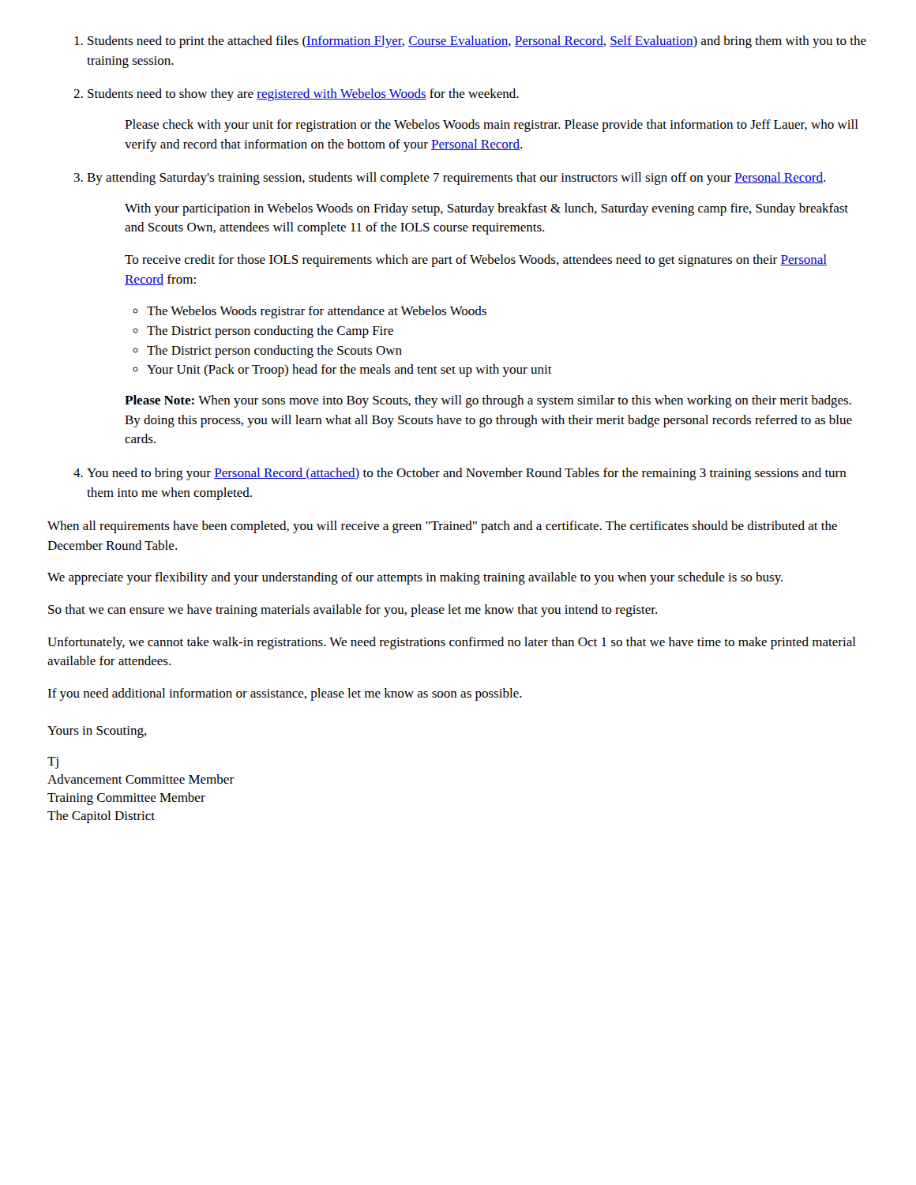Students need to print the attached files (Information Flyer, Course Evaluation, Personal Record, Self Evaluation) and bring them with you to the training session.
Students need to show they are registered with Webelos Woods for the weekend.
Please check with your unit for registration or the Webelos Woods main registrar. Please provide that information to Jeff Lauer, who will verify and record that information on the bottom of your Personal Record.
By attending Saturday's training session, students will complete 7 requirements that our instructors will sign off on your Personal Record.
With your participation in Webelos Woods on Friday setup, Saturday breakfast & lunch, Saturday evening camp fire, Sunday breakfast and Scouts Own, attendees will complete 11 of the IOLS course requirements.
To receive credit for those IOLS requirements which are part of Webelos Woods, attendees need to get signatures on their Personal Record from:
The Webelos Woods registrar for attendance at Webelos Woods
The District person conducting the Camp Fire
The District person conducting the Scouts Own
Your Unit (Pack or Troop) head for the meals and tent set up with your unit
Please Note: When your sons move into Boy Scouts, they will go through a system similar to this when working on their merit badges. By doing this process, you will learn what all Boy Scouts have to go through with their merit badge personal records referred to as blue cards.
You need to bring your Personal Record (attached) to the October and November Round Tables for the remaining 3 training sessions and turn them into me when completed.
When all requirements have been completed, you will receive a green "Trained" patch and a certificate. The certificates should be distributed at the December Round Table.
We appreciate your flexibility and your understanding of our attempts in making training available to you when your schedule is so busy.
So that we can ensure we have training materials available for you, please let me know that you intend to register.
Unfortunately, we cannot take walk-in registrations. We need registrations confirmed no later than Oct 1 so that we have time to make printed material available for attendees.
If you need additional information or assistance, please let me know as soon as possible.
Yours in Scouting,
Tj
Advancement Committee Member
Training Committee Member
The Capitol District